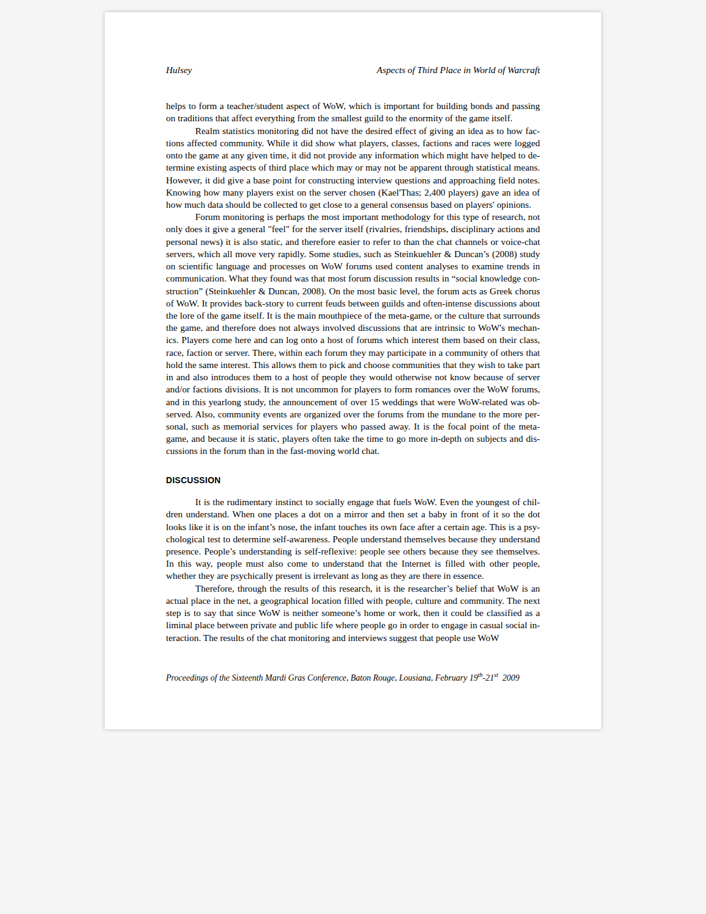Hulsey Aspects of Third Place in World of Warcraft
helps to form a teacher/student aspect of WoW, which is important for building bonds and passing on traditions that affect everything from the smallest guild to the enormity of the game itself.
Realm statistics monitoring did not have the desired effect of giving an idea as to how factions affected community. While it did show what players, classes, factions and races were logged onto the game at any given time, it did not provide any information which might have helped to determine existing aspects of third place which may or may not be apparent through statistical means. However, it did give a base point for constructing interview questions and approaching field notes. Knowing how many players exist on the server chosen (Kael'Thas; 2,400 players) gave an idea of how much data should be collected to get close to a general consensus based on players' opinions.
Forum monitoring is perhaps the most important methodology for this type of research, not only does it give a general "feel" for the server itself (rivalries, friendships, disciplinary actions and personal news) it is also static, and therefore easier to refer to than the chat channels or voice-chat servers, which all move very rapidly. Some studies, such as Steinkuehler & Duncan’s (2008) study on scientific language and processes on WoW forums used content analyses to examine trends in communication. What they found was that most forum discussion results in “social knowledge construction” (Steinkuehler & Duncan, 2008). On the most basic level, the forum acts as Greek chorus of WoW. It provides back-story to current feuds between guilds and often-intense discussions about the lore of the game itself. It is the main mouthpiece of the meta-game, or the culture that surrounds the game, and therefore does not always involved discussions that are intrinsic to WoW's mechanics. Players come here and can log onto a host of forums which interest them based on their class, race, faction or server. There, within each forum they may participate in a community of others that hold the same interest. This allows them to pick and choose communities that they wish to take part in and also introduces them to a host of people they would otherwise not know because of server and/or factions divisions. It is not uncommon for players to form romances over the WoW forums, and in this yearlong study, the announcement of over 15 weddings that were WoW-related was observed. Also, community events are organized over the forums from the mundane to the more personal, such as memorial services for players who passed away. It is the focal point of the meta-game, and because it is static, players often take the time to go more in-depth on subjects and discussions in the forum than in the fast-moving world chat.
DISCUSSION
It is the rudimentary instinct to socially engage that fuels WoW. Even the youngest of children understand. When one places a dot on a mirror and then set a baby in front of it so the dot looks like it is on the infant’s nose, the infant touches its own face after a certain age. This is a psychological test to determine self-awareness. People understand themselves because they understand presence. People’s understanding is self-reflexive: people see others because they see themselves. In this way, people must also come to understand that the Internet is filled with other people, whether they are psychically present is irrelevant as long as they are there in essence.
Therefore, through the results of this research, it is the researcher’s belief that WoW is an actual place in the net, a geographical location filled with people, culture and community. The next step is to say that since WoW is neither someone’s home or work, then it could be classified as a liminal place between private and public life where people go in order to engage in casual social interaction. The results of the chat monitoring and interviews suggest that people use WoW
Proceedings of the Sixteenth Mardi Gras Conference, Baton Rouge, Lousiana, February 19th-21st 2009